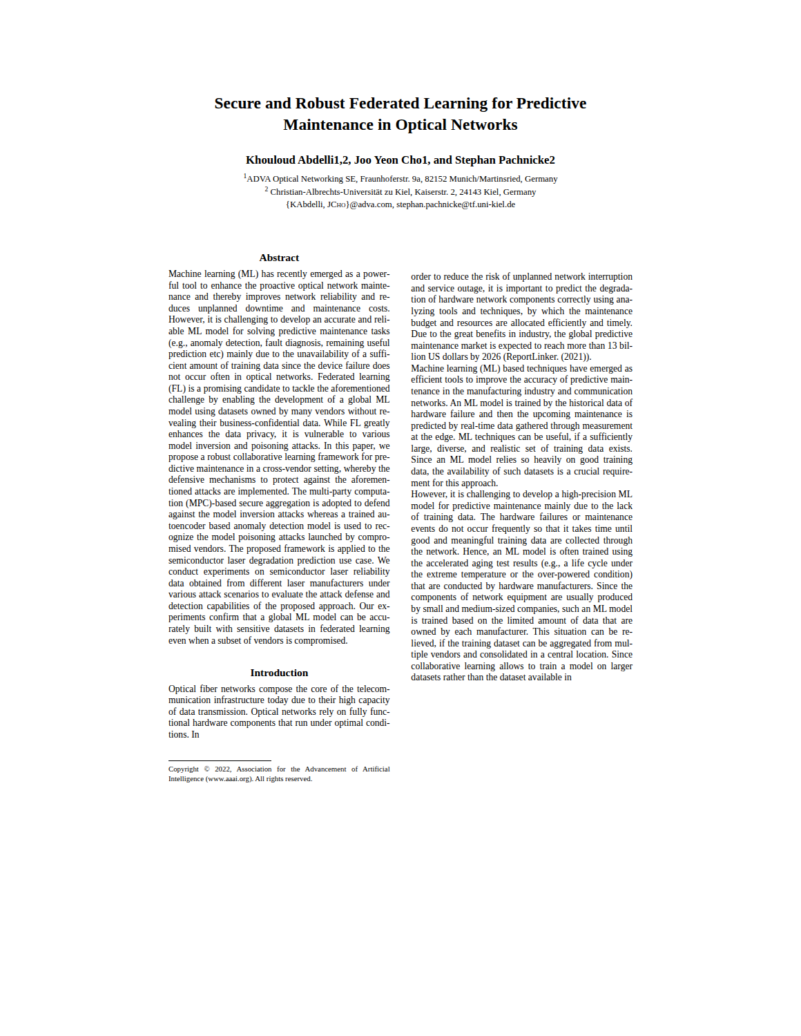Secure and Robust Federated Learning for Predictive Maintenance in Optical Networks
Khouloud Abdelli1,2, Joo Yeon Cho1, and Stephan Pachnicke2
1 ADVA Optical Networking SE, Fraunhoferstr. 9a, 82152 Munich/Martinsried, Germany
2 Christian-Albrechts-Universität zu Kiel, Kaiserstr. 2, 24143 Kiel, Germany
{KAbdelli, JCho}@adva.com, stephan.pachnicke@tf.uni-kiel.de
Abstract
Machine learning (ML) has recently emerged as a powerful tool to enhance the proactive optical network maintenance and thereby improves network reliability and reduces unplanned downtime and maintenance costs. However, it is challenging to develop an accurate and reliable ML model for solving predictive maintenance tasks (e.g., anomaly detection, fault diagnosis, remaining useful prediction etc) mainly due to the unavailability of a sufficient amount of training data since the device failure does not occur often in optical networks. Federated learning (FL) is a promising candidate to tackle the aforementioned challenge by enabling the development of a global ML model using datasets owned by many vendors without revealing their business-confidential data. While FL greatly enhances the data privacy, it is vulnerable to various model inversion and poisoning attacks. In this paper, we propose a robust collaborative learning framework for predictive maintenance in a cross-vendor setting, whereby the defensive mechanisms to protect against the aforementioned attacks are implemented. The multi-party computation (MPC)-based secure aggregation is adopted to defend against the model inversion attacks whereas a trained autoencoder based anomaly detection model is used to recognize the model poisoning attacks launched by compromised vendors. The proposed framework is applied to the semiconductor laser degradation prediction use case. We conduct experiments on semiconductor laser reliability data obtained from different laser manufacturers under various attack scenarios to evaluate the attack defense and detection capabilities of the proposed approach. Our experiments confirm that a global ML model can be accurately built with sensitive datasets in federated learning even when a subset of vendors is compromised.
Introduction
Optical fiber networks compose the core of the telecommunication infrastructure today due to their high capacity of data transmission. Optical networks rely on fully functional hardware components that run under optimal conditions. In
Copyright © 2022, Association for the Advancement of Artificial Intelligence (www.aaai.org). All rights reserved.
order to reduce the risk of unplanned network interruption and service outage, it is important to predict the degradation of hardware network components correctly using analyzing tools and techniques, by which the maintenance budget and resources are allocated efficiently and timely. Due to the great benefits in industry, the global predictive maintenance market is expected to reach more than 13 billion US dollars by 2026 (ReportLinker. (2021)).
Machine learning (ML) based techniques have emerged as efficient tools to improve the accuracy of predictive maintenance in the manufacturing industry and communication networks. An ML model is trained by the historical data of hardware failure and then the upcoming maintenance is predicted by real-time data gathered through measurement at the edge. ML techniques can be useful, if a sufficiently large, diverse, and realistic set of training data exists. Since an ML model relies so heavily on good training data, the availability of such datasets is a crucial requirement for this approach.
However, it is challenging to develop a high-precision ML model for predictive maintenance mainly due to the lack of training data. The hardware failures or maintenance events do not occur frequently so that it takes time until good and meaningful training data are collected through the network. Hence, an ML model is often trained using the accelerated aging test results (e.g., a life cycle under the extreme temperature or the over-powered condition) that are conducted by hardware manufacturers. Since the components of network equipment are usually produced by small and medium-sized companies, such an ML model is trained based on the limited amount of data that are owned by each manufacturer. This situation can be relieved, if the training dataset can be aggregated from multiple vendors and consolidated in a central location. Since collaborative learning allows to train a model on larger datasets rather than the dataset available in